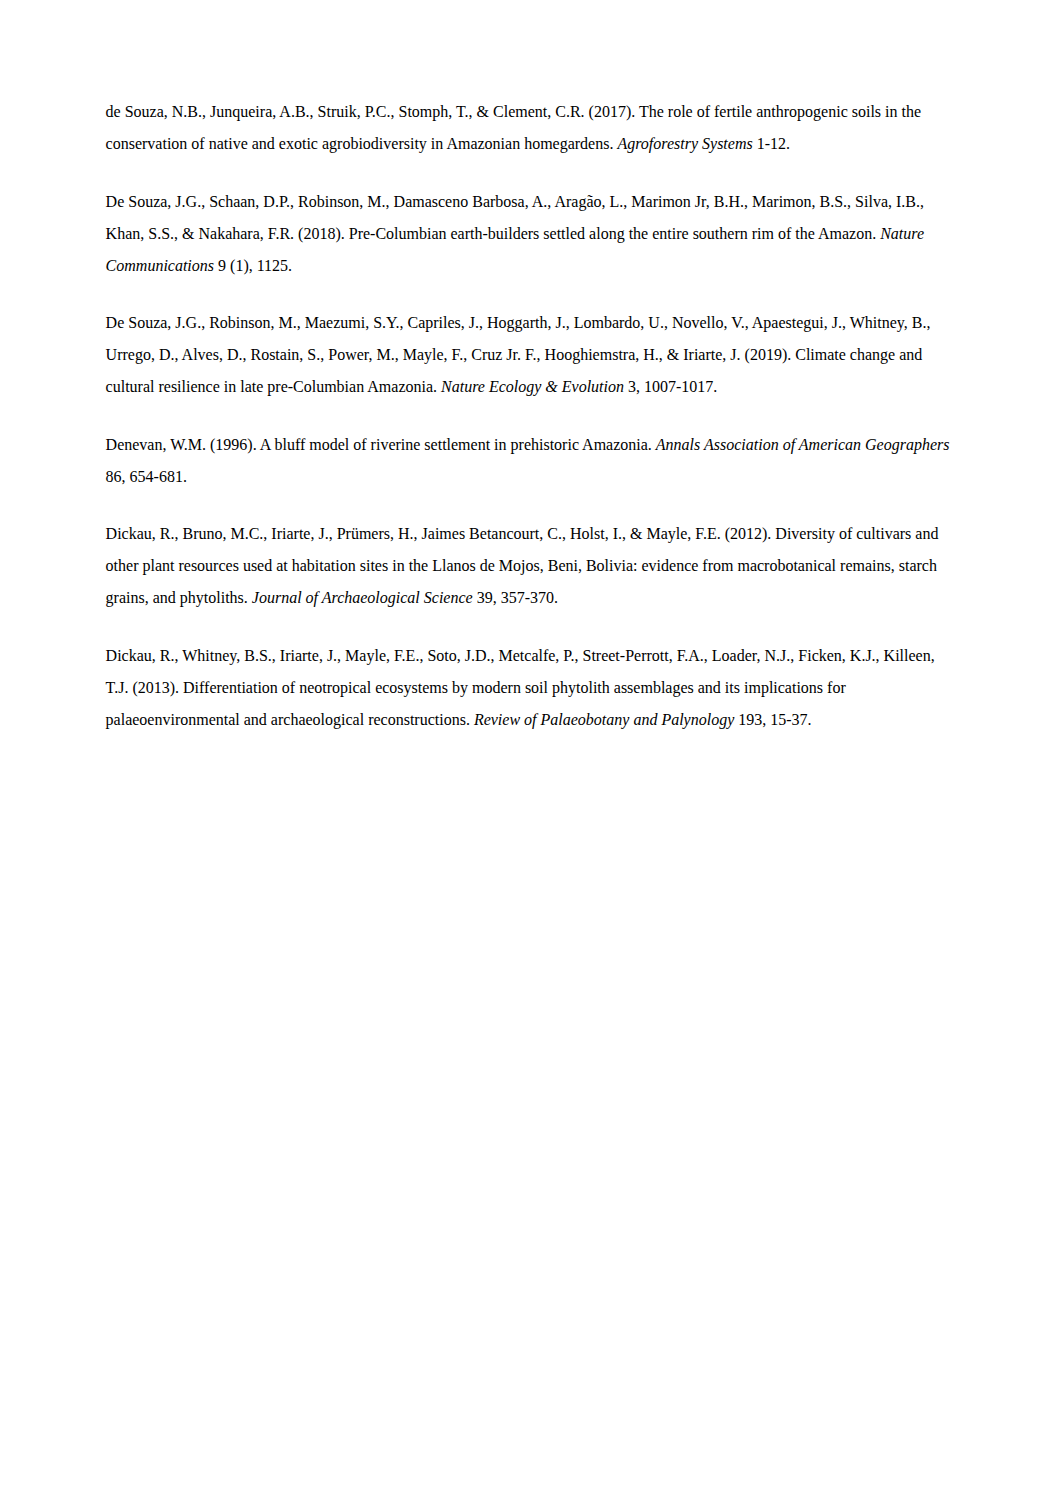de Souza, N.B., Junqueira, A.B., Struik, P.C., Stomph, T., & Clement, C.R. (2017). The role of fertile anthropogenic soils in the conservation of native and exotic agrobiodiversity in Amazonian homegardens. Agroforestry Systems 1-12.
De Souza, J.G., Schaan, D.P., Robinson, M., Damasceno Barbosa, A., Aragão, L., Marimon Jr, B.H., Marimon, B.S., Silva, I.B., Khan, S.S., & Nakahara, F.R. (2018). Pre-Columbian earth-builders settled along the entire southern rim of the Amazon. Nature Communications 9 (1), 1125.
De Souza, J.G., Robinson, M., Maezumi, S.Y., Capriles, J., Hoggarth, J., Lombardo, U., Novello, V., Apaestegui, J., Whitney, B., Urrego, D., Alves, D., Rostain, S., Power, M., Mayle, F., Cruz Jr. F., Hooghiemstra, H., & Iriarte, J. (2019). Climate change and cultural resilience in late pre-Columbian Amazonia. Nature Ecology & Evolution 3, 1007-1017.
Denevan, W.M. (1996). A bluff model of riverine settlement in prehistoric Amazonia. Annals Association of American Geographers 86, 654-681.
Dickau, R., Bruno, M.C., Iriarte, J., Prümers, H., Jaimes Betancourt, C., Holst, I., & Mayle, F.E. (2012). Diversity of cultivars and other plant resources used at habitation sites in the Llanos de Mojos, Beni, Bolivia: evidence from macrobotanical remains, starch grains, and phytoliths. Journal of Archaeological Science 39, 357-370.
Dickau, R., Whitney, B.S., Iriarte, J., Mayle, F.E., Soto, J.D., Metcalfe, P., Street-Perrott, F.A., Loader, N.J., Ficken, K.J., Killeen, T.J. (2013). Differentiation of neotropical ecosystems by modern soil phytolith assemblages and its implications for palaeoenvironmental and archaeological reconstructions. Review of Palaeobotany and Palynology 193, 15-37.